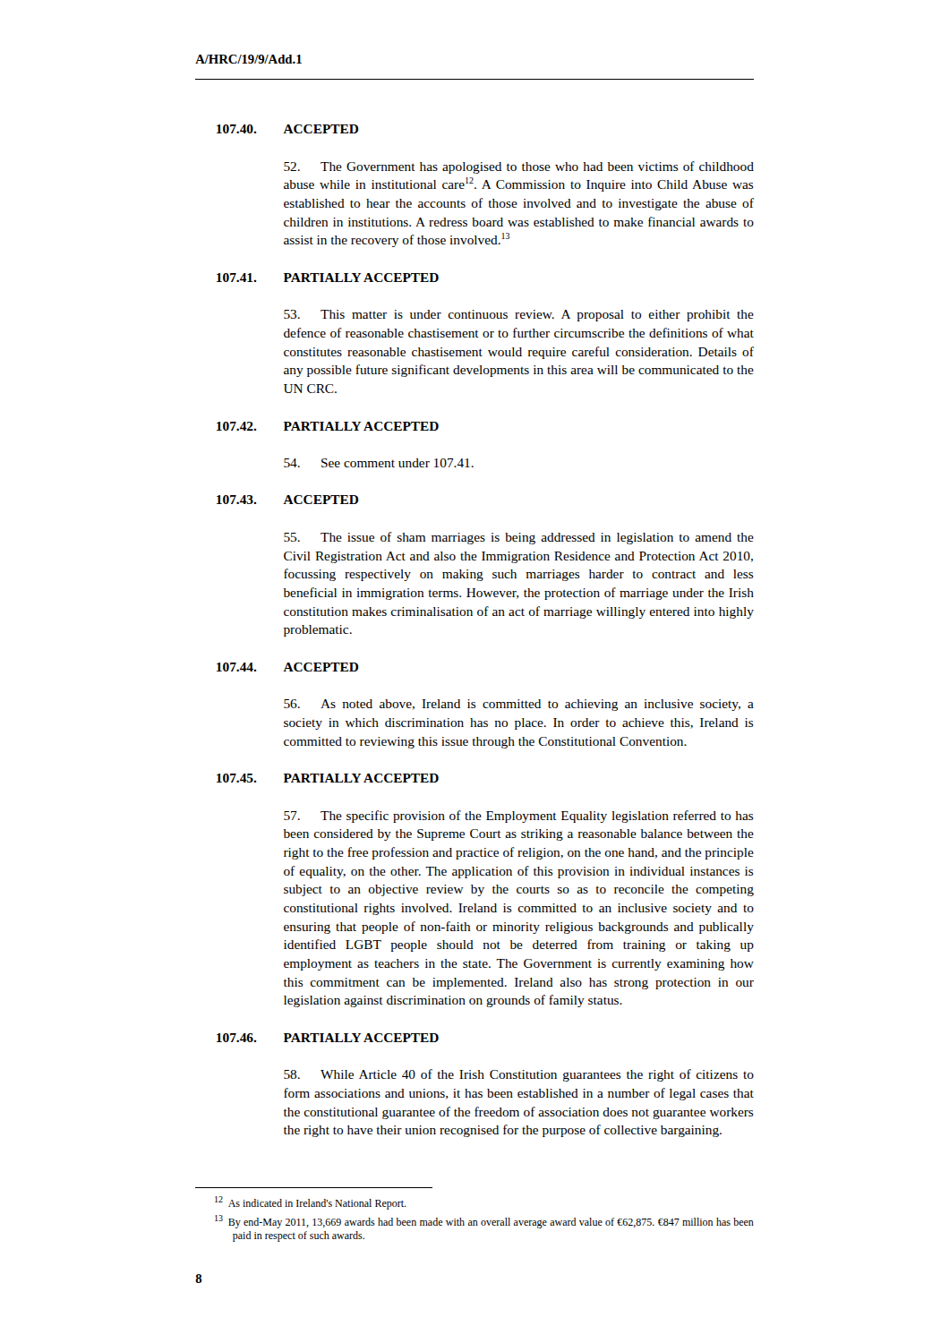A/HRC/19/9/Add.1
107.40. ACCEPTED
52. The Government has apologised to those who had been victims of childhood abuse while in institutional care12. A Commission to Inquire into Child Abuse was established to hear the accounts of those involved and to investigate the abuse of children in institutions. A redress board was established to make financial awards to assist in the recovery of those involved.13
107.41. PARTIALLY ACCEPTED
53. This matter is under continuous review. A proposal to either prohibit the defence of reasonable chastisement or to further circumscribe the definitions of what constitutes reasonable chastisement would require careful consideration. Details of any possible future significant developments in this area will be communicated to the UN CRC.
107.42. PARTIALLY ACCEPTED
54. See comment under 107.41.
107.43. ACCEPTED
55. The issue of sham marriages is being addressed in legislation to amend the Civil Registration Act and also the Immigration Residence and Protection Act 2010, focussing respectively on making such marriages harder to contract and less beneficial in immigration terms. However, the protection of marriage under the Irish constitution makes criminalisation of an act of marriage willingly entered into highly problematic.
107.44. ACCEPTED
56. As noted above, Ireland is committed to achieving an inclusive society, a society in which discrimination has no place. In order to achieve this, Ireland is committed to reviewing this issue through the Constitutional Convention.
107.45. PARTIALLY ACCEPTED
57. The specific provision of the Employment Equality legislation referred to has been considered by the Supreme Court as striking a reasonable balance between the right to the free profession and practice of religion, on the one hand, and the principle of equality, on the other. The application of this provision in individual instances is subject to an objective review by the courts so as to reconcile the competing constitutional rights involved. Ireland is committed to an inclusive society and to ensuring that people of non-faith or minority religious backgrounds and publically identified LGBT people should not be deterred from training or taking up employment as teachers in the state. The Government is currently examining how this commitment can be implemented. Ireland also has strong protection in our legislation against discrimination on grounds of family status.
107.46. PARTIALLY ACCEPTED
58. While Article 40 of the Irish Constitution guarantees the right of citizens to form associations and unions, it has been established in a number of legal cases that the constitutional guarantee of the freedom of association does not guarantee workers the right to have their union recognised for the purpose of collective bargaining.
12As indicated in Ireland's National Report.
13By end-May 2011, 13,669 awards had been made with an overall average award value of €62,875. €847 million has been paid in respect of such awards.
8